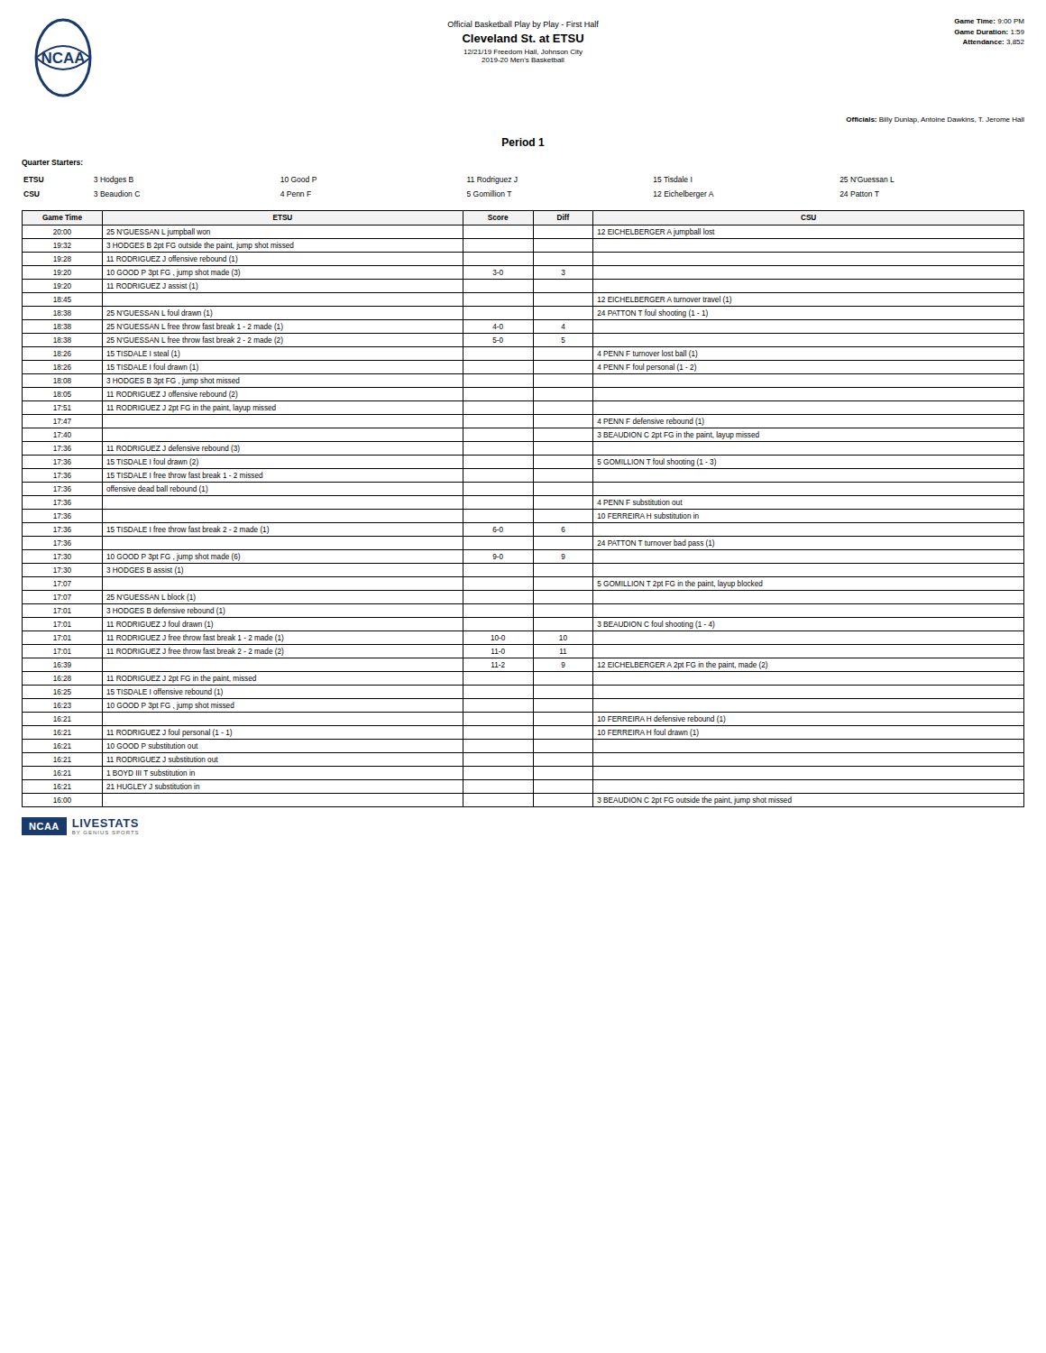NCAA
Official Basketball Play by Play - First Half
Cleveland St. at ETSU
12/21/19 Freedom Hall, Johnson City
2019-20 Men's Basketball
Game Time: 9:00 PM
Game Duration: 1:59
Attendance: 3,852
Officials: Billy Dunlap, Antoine Dawkins, T. Jerome Hall
Period 1
Quarter Starters:
| ETSU | 3 Hodges B | 10 Good P | 11 Rodriguez J | 15 Tisdale I | 25 N'Guessan L |
| CSU | 3 Beaudion C | 4 Penn F | 5 Gomillion T | 12 Eichelberger A | 24 Patton T |
| Game Time | ETSU | Score | Diff | CSU |
| --- | --- | --- | --- | --- |
| 20:00 | 25 N'GUESSAN L jumpball won | | | 12 EICHELBERGER A jumpball lost |
| 19:32 | 3 HODGES B 2pt FG outside the paint, jump shot missed | | | |
| 19:28 | 11 RODRIGUEZ J offensive rebound (1) | | | |
| 19:20 | 10 GOOD P 3pt FG , jump shot made (3) | 3-0 | 3 | |
| 19:20 | 11 RODRIGUEZ J assist (1) | | | |
| 18:45 | | | | 12 EICHELBERGER A turnover travel (1) |
| 18:38 | 25 N'GUESSAN L foul drawn (1) | | | 24 PATTON T foul shooting (1 - 1) |
| 18:38 | 25 N'GUESSAN L free throw fast break 1 - 2 made (1) | 4-0 | 4 | |
| 18:38 | 25 N'GUESSAN L free throw fast break 2 - 2 made (2) | 5-0 | 5 | |
| 18:26 | 15 TISDALE I steal (1) | | | 4 PENN F turnover lost ball (1) |
| 18:26 | 15 TISDALE I foul drawn (1) | | | 4 PENN F foul personal (1 - 2) |
| 18:08 | 3 HODGES B 3pt FG , jump shot missed | | | |
| 18:05 | 11 RODRIGUEZ J offensive rebound (2) | | | |
| 17:51 | 11 RODRIGUEZ J 2pt FG in the paint, layup missed | | | |
| 17:47 | | | | 4 PENN F defensive rebound (1) |
| 17:40 | | | | 3 BEAUDION C 2pt FG in the paint, layup missed |
| 17:36 | 11 RODRIGUEZ J defensive rebound (3) | | | |
| 17:36 | 15 TISDALE I foul drawn (2) | | | 5 GOMILLION T foul shooting (1 - 3) |
| 17:36 | 15 TISDALE I free throw fast break 1 - 2 missed | | | |
| 17:36 | offensive dead ball rebound (1) | | | |
| 17:36 | | | | 4 PENN F substitution out |
| 17:36 | | | | 10 FERREIRA H substitution in |
| 17:36 | 15 TISDALE I free throw fast break 2 - 2 made (1) | 6-0 | 6 | |
| 17:36 | | | | 24 PATTON T turnover bad pass (1) |
| 17:30 | 10 GOOD P 3pt FG , jump shot made (6) | 9-0 | 9 | |
| 17:30 | 3 HODGES B assist (1) | | | |
| 17:07 | | | | 5 GOMILLION T 2pt FG in the paint, layup blocked |
| 17:07 | 25 N'GUESSAN L block (1) | | | |
| 17:01 | 3 HODGES B defensive rebound (1) | | | |
| 17:01 | 11 RODRIGUEZ J foul drawn (1) | | | 3 BEAUDION C foul shooting (1 - 4) |
| 17:01 | 11 RODRIGUEZ J free throw fast break 1 - 2 made (1) | 10-0 | 10 | |
| 17:01 | 11 RODRIGUEZ J free throw fast break 2 - 2 made (2) | 11-0 | 11 | |
| 16:39 | | 11-2 | 9 | 12 EICHELBERGER A 2pt FG in the paint, made (2) |
| 16:28 | 11 RODRIGUEZ J 2pt FG in the paint, missed | | | |
| 16:25 | 15 TISDALE I offensive rebound (1) | | | |
| 16:23 | 10 GOOD P 3pt FG , jump shot missed | | | |
| 16:21 | | | | 10 FERREIRA H defensive rebound (1) |
| 16:21 | 11 RODRIGUEZ J foul personal (1 - 1) | | | 10 FERREIRA H foul drawn (1) |
| 16:21 | 10 GOOD P substitution out | | | |
| 16:21 | 11 RODRIGUEZ J substitution out | | | |
| 16:21 | 1 BOYD III T substitution in | | | |
| 16:21 | 21 HUGLEY J substitution in | | | |
| 16:00 | | | | 3 BEAUDION C 2pt FG outside the paint, jump shot missed |
NCAA
LIVESTATSBY GENIUS SPORTS